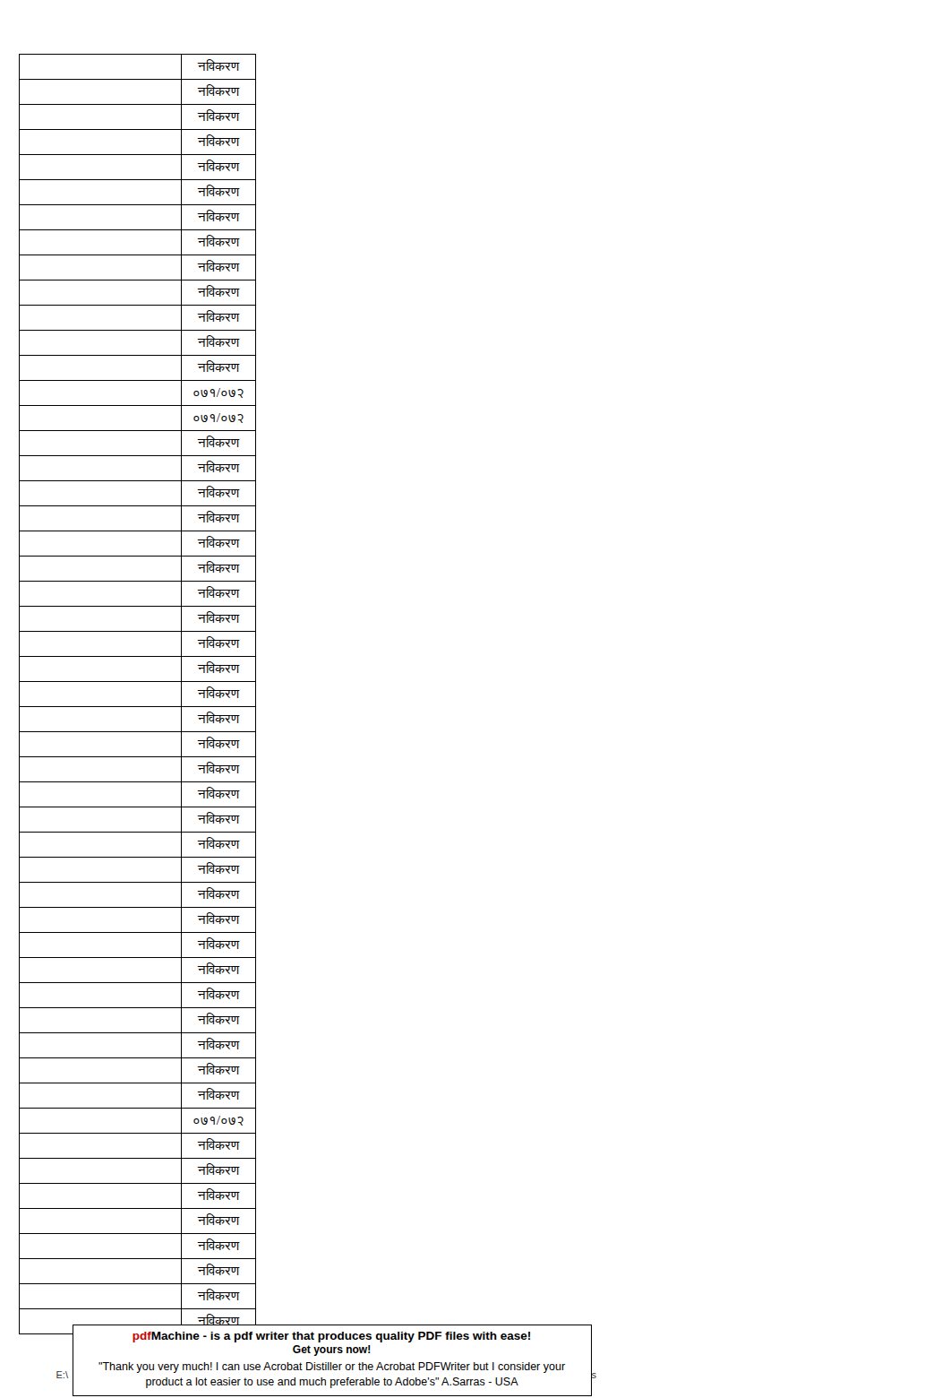| | नविकरण |
| | नविकरण |
| | नविकरण |
| | नविकरण |
| | नविकरण |
| | नविकरण |
| | नविकरण |
| | नविकरण |
| | नविकरण |
| | नविकरण |
| | नविकरण |
| | नविकरण |
| | नविकरण |
| | ०७१/०७२ |
| | ०७१/०७२ |
| | नविकरण |
| | नविकरण |
| | नविकरण |
| | नविकरण |
| | नविकरण |
| | नविकरण |
| | नविकरण |
| | नविकरण |
| | नविकरण |
| | नविकरण |
| | नविकरण |
| | नविकरण |
| | नविकरण |
| | नविकरण |
| | नविकरण |
| | नविकरण |
| | नविकरण |
| | नविकरण |
| | नविकरण |
| | नविकरण |
| | नविकरण |
| | नविकरण |
| | नविकरण |
| | नविकरण |
| | नविकरण |
| | नविकरण |
| | नविकरण |
| | ०७१/०७२ |
| | नविकरण |
| | नविकरण |
| | नविकरण |
| | नविकरण |
| | नविकरण |
| | नविकरण |
| | नविकरण |
| | नविकरण |
pdf Machine - is a pdf writer that produces quality PDF files with ease!
Get yours now!
"Thank you very much! I can use Acrobat Distiller or the Acrobat PDFWriter but I consider your
product a lot easier to use and much preferable to Adobe's" A.Sarras - USA
E:\
s